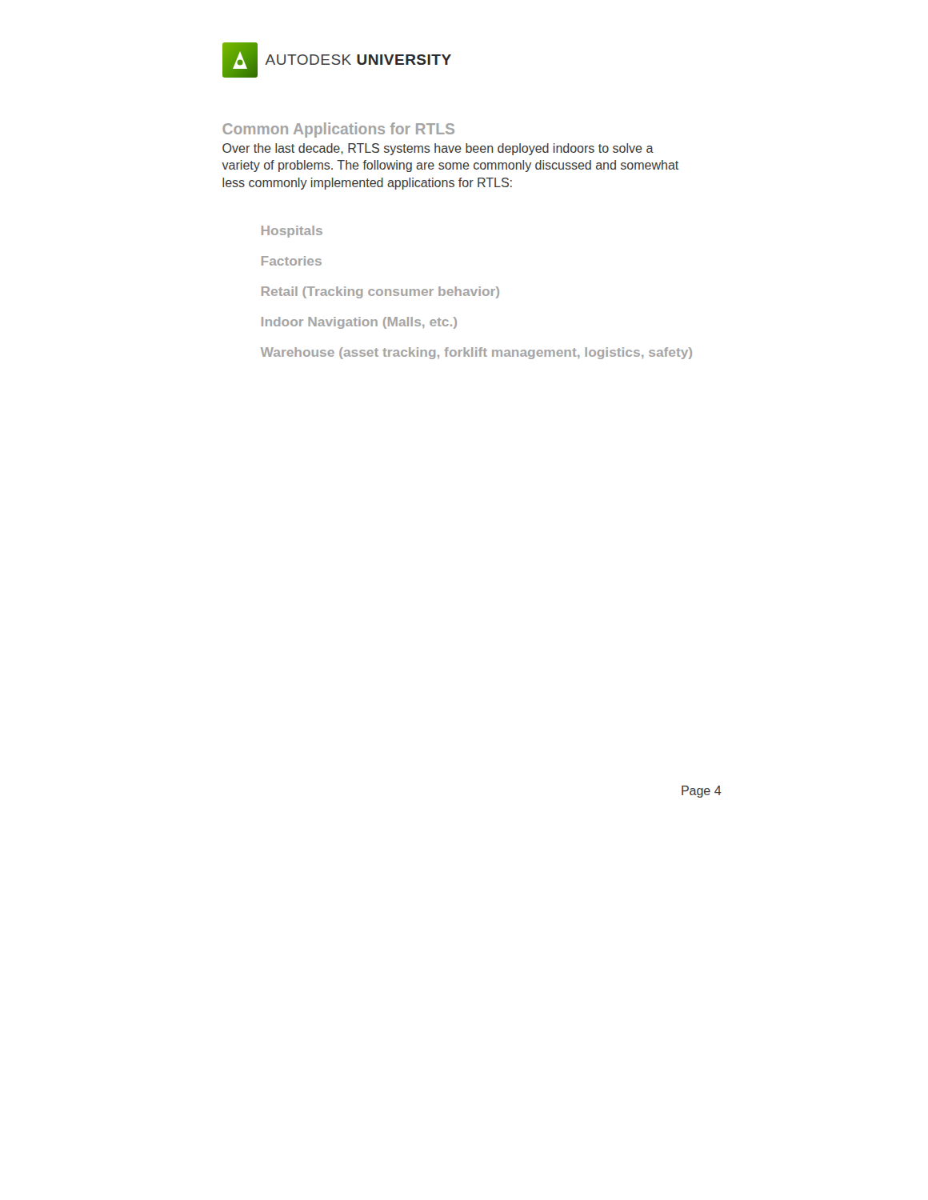AUTODESK UNIVERSITY
Common Applications for RTLS
Over the last decade, RTLS systems have been deployed indoors to solve a variety of problems. The following are some commonly discussed and somewhat less commonly implemented applications for RTLS:
Hospitals
Factories
Retail (Tracking consumer behavior)
Indoor Navigation (Malls, etc.)
Warehouse (asset tracking, forklift management, logistics, safety)
Page 4